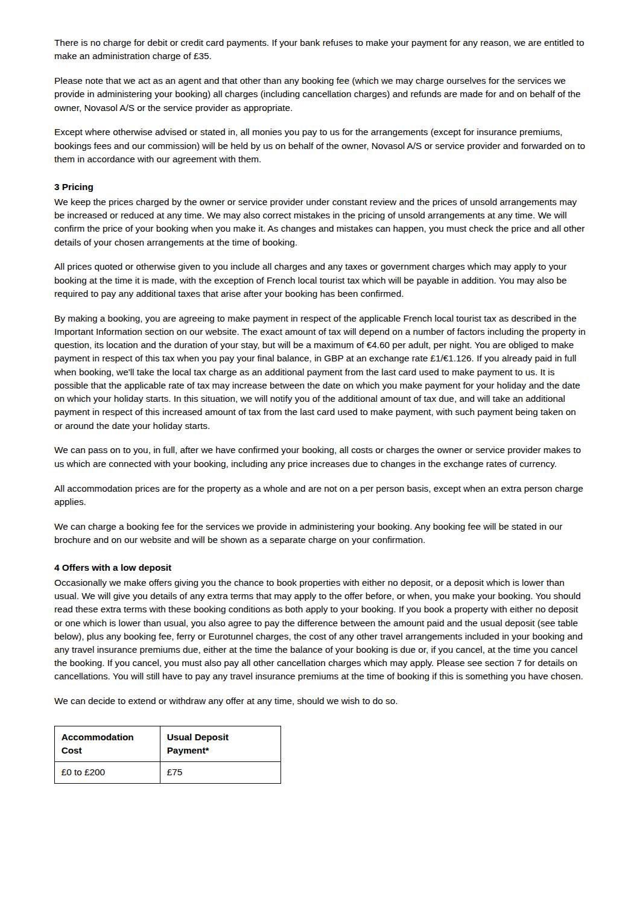There is no charge for debit or credit card payments. If your bank refuses to make your payment for any reason, we are entitled to make an administration charge of £35.
Please note that we act as an agent and that other than any booking fee (which we may charge ourselves for the services we provide in administering your booking) all charges (including cancellation charges) and refunds are made for and on behalf of the owner, Novasol A/S or the service provider as appropriate.
Except where otherwise advised or stated in, all monies you pay to us for the arrangements (except for insurance premiums, bookings fees and our commission) will be held by us on behalf of the owner, Novasol A/S or service provider and forwarded on to them in accordance with our agreement with them.
3 Pricing
We keep the prices charged by the owner or service provider under constant review and the prices of unsold arrangements may be increased or reduced at any time. We may also correct mistakes in the pricing of unsold arrangements at any time. We will confirm the price of your booking when you make it. As changes and mistakes can happen, you must check the price and all other details of your chosen arrangements at the time of booking.
All prices quoted or otherwise given to you include all charges and any taxes or government charges which may apply to your booking at the time it is made, with the exception of French local tourist tax which will be payable in addition. You may also be required to pay any additional taxes that arise after your booking has been confirmed.
By making a booking, you are agreeing to make payment in respect of the applicable French local tourist tax as described in the Important Information section on our website. The exact amount of tax will depend on a number of factors including the property in question, its location and the duration of your stay, but will be a maximum of €4.60 per adult, per night. You are obliged to make payment in respect of this tax when you pay your final balance, in GBP at an exchange rate £1/€1.126. If you already paid in full when booking, we'll take the local tax charge as an additional payment from the last card used to make payment to us. It is possible that the applicable rate of tax may increase between the date on which you make payment for your holiday and the date on which your holiday starts. In this situation, we will notify you of the additional amount of tax due, and will take an additional payment in respect of this increased amount of tax from the last card used to make payment, with such payment being taken on or around the date your holiday starts.
We can pass on to you, in full, after we have confirmed your booking, all costs or charges the owner or service provider makes to us which are connected with your booking, including any price increases due to changes in the exchange rates of currency.
All accommodation prices are for the property as a whole and are not on a per person basis, except when an extra person charge applies.
We can charge a booking fee for the services we provide in administering your booking. Any booking fee will be stated in our brochure and on our website and will be shown as a separate charge on your confirmation.
4 Offers with a low deposit
Occasionally we make offers giving you the chance to book properties with either no deposit, or a deposit which is lower than usual. We will give you details of any extra terms that may apply to the offer before, or when, you make your booking. You should read these extra terms with these booking conditions as both apply to your booking. If you book a property with either no deposit or one which is lower than usual, you also agree to pay the difference between the amount paid and the usual deposit (see table below), plus any booking fee, ferry or Eurotunnel charges, the cost of any other travel arrangements included in your booking and any travel insurance premiums due, either at the time the balance of your booking is due or, if you cancel, at the time you cancel the booking. If you cancel, you must also pay all other cancellation charges which may apply. Please see section 7 for details on cancellations. You will still have to pay any travel insurance premiums at the time of booking if this is something you have chosen.
We can decide to extend or withdraw any offer at any time, should we wish to do so.
| Accommodation Cost | Usual Deposit Payment* |
| --- | --- |
| £0 to £200 | £75 |